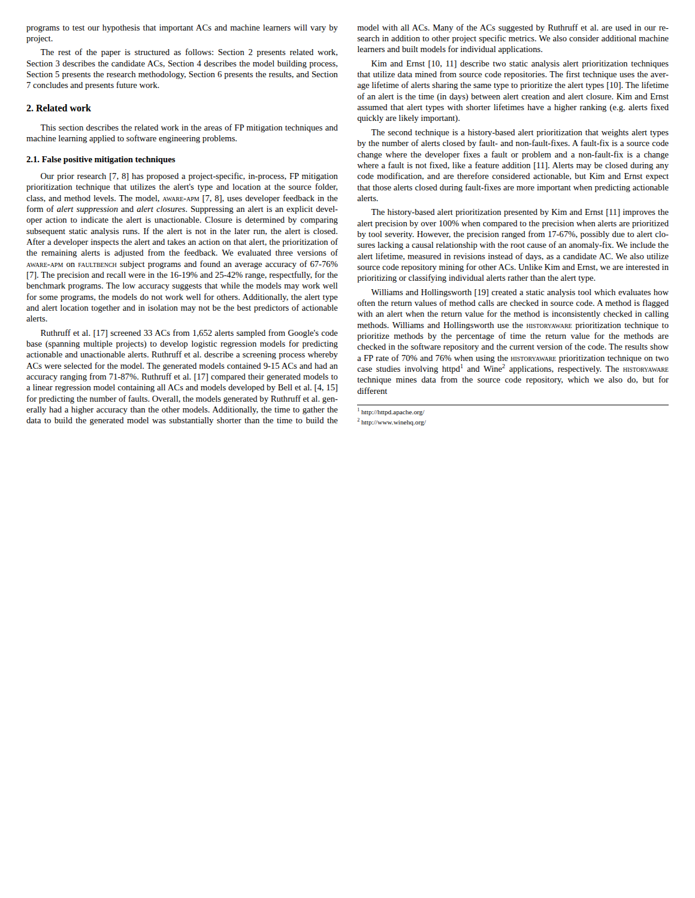programs to test our hypothesis that important ACs and machine learners will vary by project.
The rest of the paper is structured as follows: Section 2 presents related work, Section 3 describes the candidate ACs, Section 4 describes the model building process, Section 5 presents the research methodology, Section 6 presents the results, and Section 7 concludes and presents future work.
2. Related work
This section describes the related work in the areas of FP mitigation techniques and machine learning applied to software engineering problems.
2.1. False positive mitigation techniques
Our prior research [7, 8] has proposed a project-specific, in-process, FP mitigation prioritization technique that utilizes the alert's type and location at the source folder, class, and method levels. The model, aware-apm [7, 8], uses developer feedback in the form of alert suppression and alert closures. Suppressing an alert is an explicit developer action to indicate the alert is unactionable. Closure is determined by comparing subsequent static analysis runs. If the alert is not in the later run, the alert is closed. After a developer inspects the alert and takes an action on that alert, the prioritization of the remaining alerts is adjusted from the feedback. We evaluated three versions of aware-apm on faultbench subject programs and found an average accuracy of 67-76% [7]. The precision and recall were in the 16-19% and 25-42% range, respectfully, for the benchmark programs. The low accuracy suggests that while the models may work well for some programs, the models do not work well for others. Additionally, the alert type and alert location together and in isolation may not be the best predictors of actionable alerts.
Ruthruff et al. [17] screened 33 ACs from 1,652 alerts sampled from Google's code base (spanning multiple projects) to develop logistic regression models for predicting actionable and unactionable alerts. Ruthruff et al. describe a screening process whereby ACs were selected for the model. The generated models contained 9-15 ACs and had an accuracy ranging from 71-87%. Ruthruff et al. [17] compared their generated models to a linear regression model containing all ACs and models developed by Bell et al. [4, 15] for predicting the number of faults. Overall, the models generated by Ruthruff et al. generally had a higher accuracy than the other models. Additionally, the time to gather the data to build the generated model was substantially shorter than the time to build the model with all ACs. Many of the ACs suggested by Ruthruff et al. are used in our research in addition to other project specific metrics. We also consider additional machine learners and built models for individual applications.
Kim and Ernst [10, 11] describe two static analysis alert prioritization techniques that utilize data mined from source code repositories. The first technique uses the average lifetime of alerts sharing the same type to prioritize the alert types [10]. The lifetime of an alert is the time (in days) between alert creation and alert closure. Kim and Ernst assumed that alert types with shorter lifetimes have a higher ranking (e.g. alerts fixed quickly are likely important).
The second technique is a history-based alert prioritization that weights alert types by the number of alerts closed by fault- and non-fault-fixes. A fault-fix is a source code change where the developer fixes a fault or problem and a non-fault-fix is a change where a fault is not fixed, like a feature addition [11]. Alerts may be closed during any code modification, and are therefore considered actionable, but Kim and Ernst expect that those alerts closed during fault-fixes are more important when predicting actionable alerts.
The history-based alert prioritization presented by Kim and Ernst [11] improves the alert precision by over 100% when compared to the precision when alerts are prioritized by tool severity. However, the precision ranged from 17-67%, possibly due to alert closures lacking a causal relationship with the root cause of an anomaly-fix. We include the alert lifetime, measured in revisions instead of days, as a candidate AC. We also utilize source code repository mining for other ACs. Unlike Kim and Ernst, we are interested in prioritizing or classifying individual alerts rather than the alert type.
Williams and Hollingsworth [19] created a static analysis tool which evaluates how often the return values of method calls are checked in source code. A method is flagged with an alert when the return value for the method is inconsistently checked in calling methods. Williams and Hollingsworth use the historyaware prioritization technique to prioritize methods by the percentage of time the return value for the methods are checked in the software repository and the current version of the code. The results show a FP rate of 70% and 76% when using the historyaware prioritization technique on two case studies involving httpd1 and Wine2 applications, respectively. The historyaware technique mines data from the source code repository, which we also do, but for different
1 http://httpd.apache.org/
2 http://www.winehq.org/